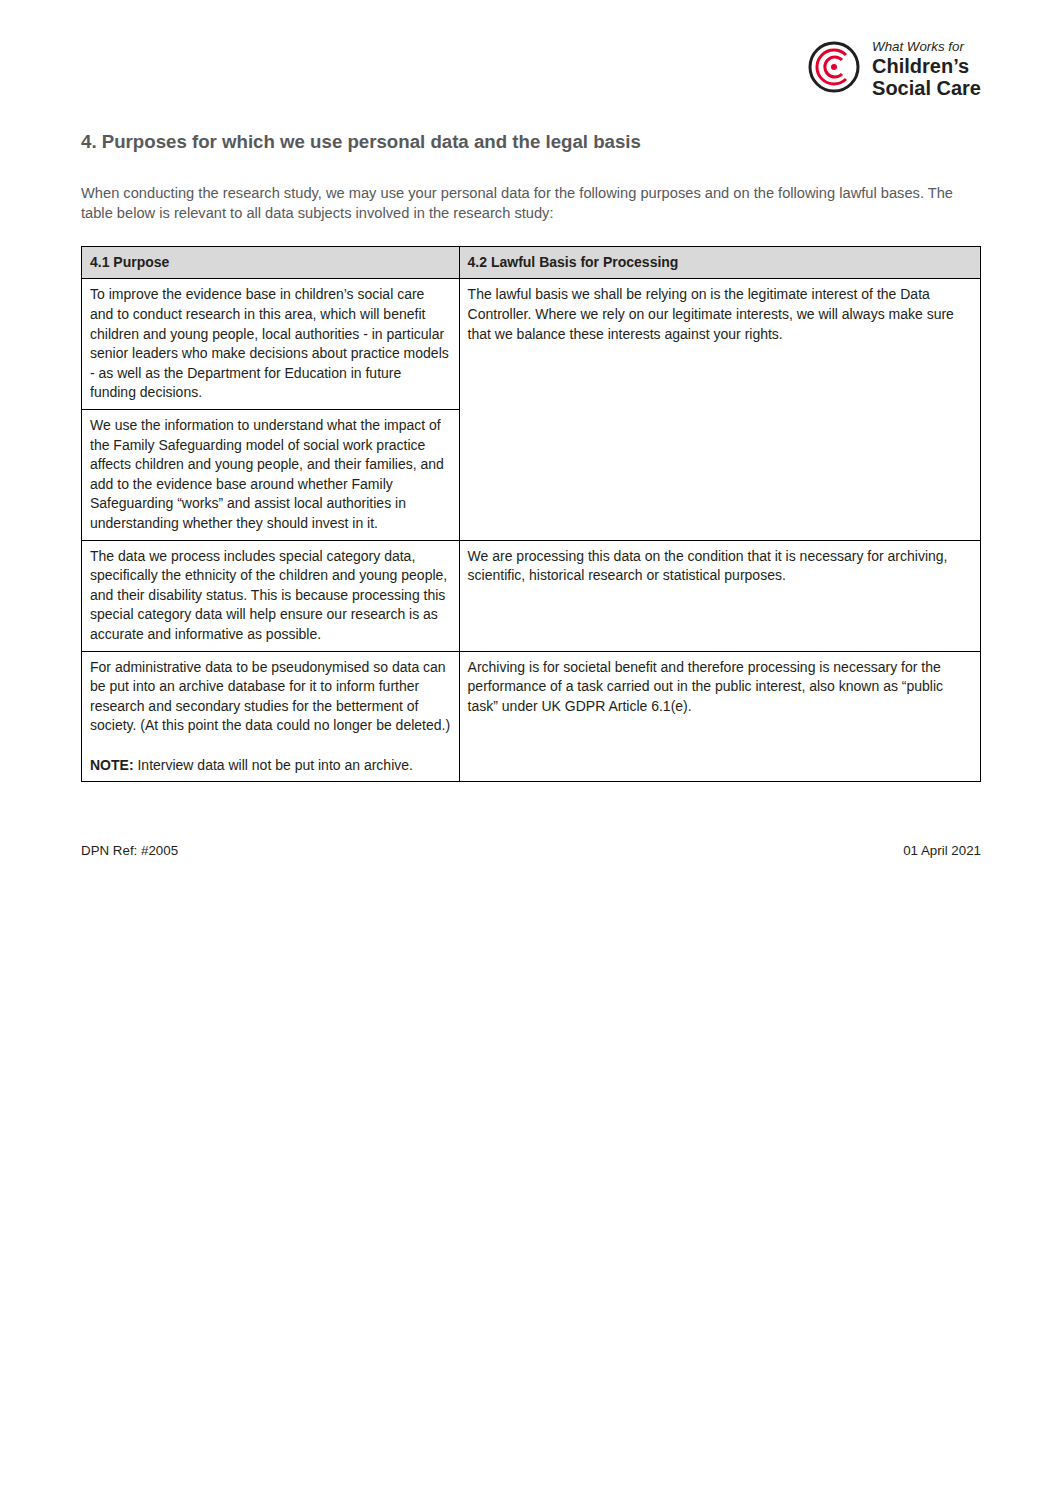What Works for
Children’s
Social Care
4. Purposes for which we use personal data and the legal basis
When conducting the research study, we may use your personal data for the following purposes and on the following lawful bases. The table below is relevant to all data subjects involved in the research study:
| 4.1 Purpose | 4.2 Lawful Basis for Processing |
| --- | --- |
| To improve the evidence base in children’s social care and to conduct research in this area, which will benefit children and young people, local authorities - in particular senior leaders who make decisions about practice models - as well as the Department for Education in future funding decisions. | The lawful basis we shall be relying on is the legitimate interest of the Data Controller. Where we rely on our legitimate interests, we will always make sure that we balance these interests against your rights. |
| We use the information to understand what the impact of the Family Safeguarding model of social work practice affects children and young people, and their families, and add to the evidence base around whether Family Safeguarding “works” and assist local authorities in understanding whether they should invest in it. |
| The data we process includes special category data, specifically the ethnicity of the children and young people, and their disability status. This is because processing this special category data will help ensure our research is as accurate and informative as possible. | We are processing this data on the condition that it is necessary for archiving, scientific, historical research or statistical purposes. |
| For administrative data to be pseudonymised so data can be put into an archive database for it to inform further research and secondary studies for the betterment of society. (At this point the data could no longer be deleted.) NOTE: Interview data will not be put into an archive. | Archiving is for societal benefit and therefore processing is necessary for the performance of a task carried out in the public interest, also known as “public task” under UK GDPR Article 6.1(e). |
DPN Ref: #2005 01 April 2021